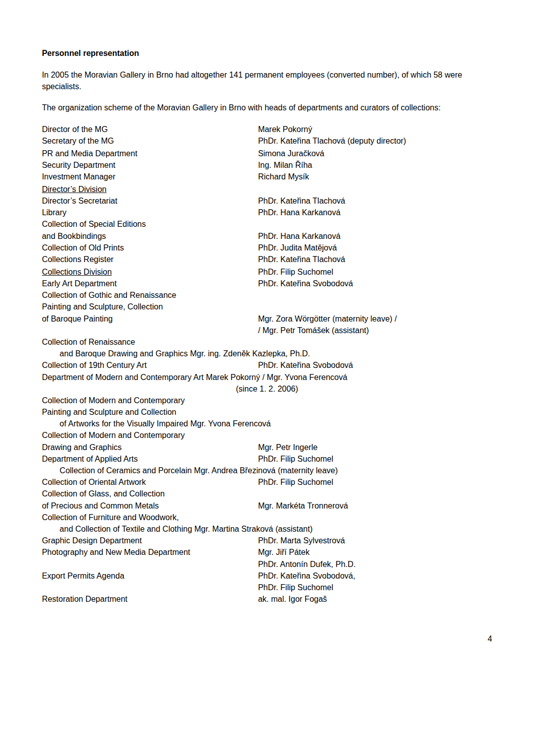Personnel representation
In 2005 the Moravian Gallery in Brno had altogether 141 permanent employees (converted number), of which 58 were specialists.
The organization scheme of the Moravian Gallery in Brno with heads of departments and curators of collections:
| Director of the MG | Marek Pokorný |
| Secretary of the MG | PhDr. Kateřina Tlachová (deputy director) |
| PR and Media Department | Simona Juračková |
| Security Department | Ing. Milan Říha |
| Investment Manager | Richard Mysík |
| Director’s Division | |
| Director’s Secretariat | PhDr. Kateřina Tlachová |
| Library | PhDr. Hana Karkanová |
| Collection of Special Editions | |
| and Bookbindings | PhDr. Hana Karkanová |
| Collection of Old Prints | PhDr. Judita Matějová |
| Collections Register | PhDr. Kateřina Tlachová |
| Collections Division | PhDr. Filip Suchomel |
| Early Art Department | PhDr. Kateřina Svobodová |
| Collection of Gothic and Renaissance | |
| Painting and Sculpture, Collection | |
| of Baroque Painting | Mgr. Zora Wörgötter (maternity leave) / |
| | / Mgr. Petr Tomášek (assistant) |
| Collection of Renaissance | |
| and Baroque Drawing and Graphics Mgr. ing. Zdeněk Kazlepka, Ph.D. |
| Collection of 19th Century Art | PhDr. Kateřina Svobodová |
| Department of Modern and Contemporary Art Marek Pokorný / Mgr. Yvona Ferencová |
| (since 1. 2. 2006) |
| Collection of Modern and Contemporary | |
| Painting and Sculpture and Collection | |
| of Artworks for the Visually Impaired Mgr. Yvona Ferencová |
| Collection of Modern and Contemporary | |
| Drawing and Graphics | Mgr. Petr Ingerle |
| Department of Applied Arts | PhDr. Filip Suchomel |
| Collection of Ceramics and Porcelain Mgr. Andrea Březinová (maternity leave) |
| Collection of Oriental Artwork | PhDr. Filip Suchomel |
| Collection of Glass, and Collection | |
| of Precious and Common Metals | Mgr. Markéta Tronnerová |
| Collection of Furniture and Woodwork, | |
| and Collection of Textile and Clothing Mgr. Martina Straková (assistant) |
| Graphic Design Department | PhDr. Marta Sylvestrová |
| Photography and New Media Department | Mgr. Jiří Pátek |
| | PhDr. Antonín Dufek, Ph.D. |
| Export Permits Agenda | PhDr. Kateřina Svobodová, |
| | PhDr. Filip Suchomel |
| Restoration Department | ak. mal. Igor Fogaš |
4